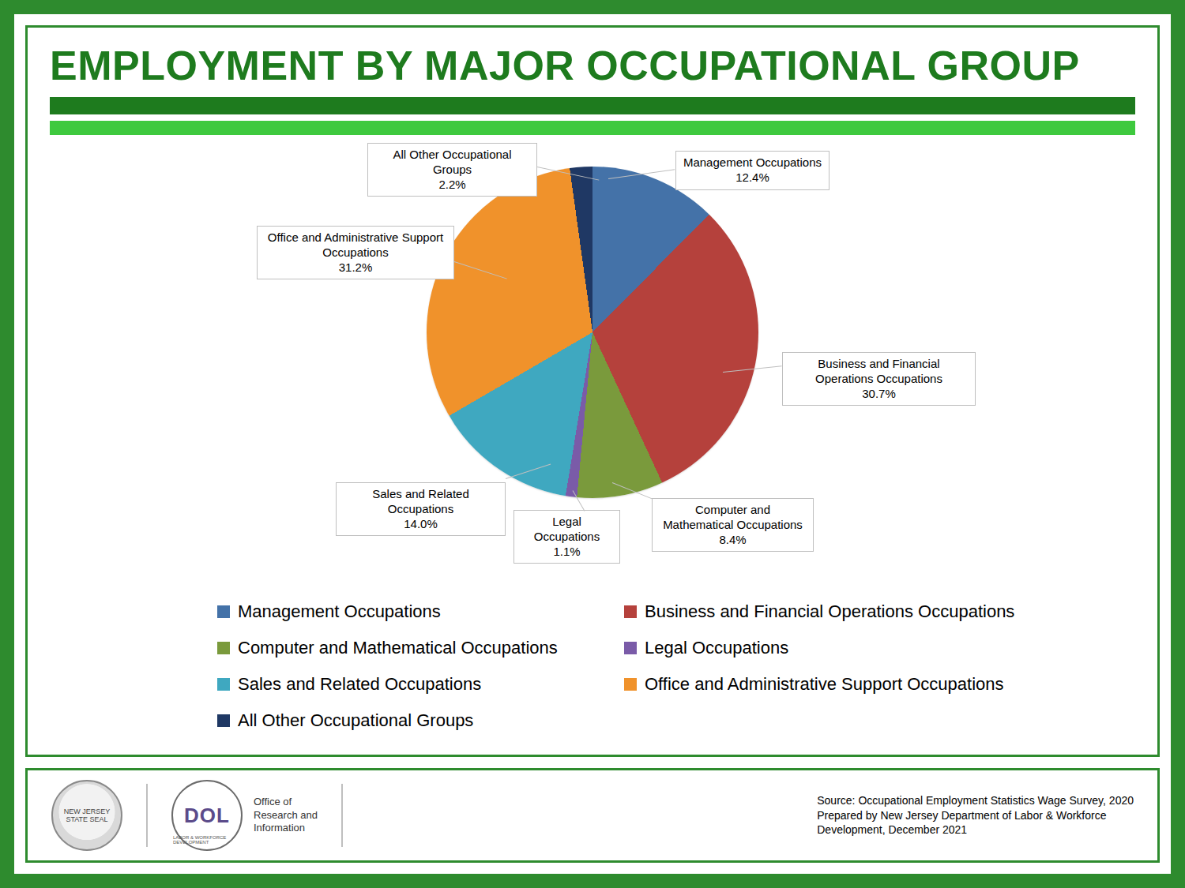EMPLOYMENT BY MAJOR OCCUPATIONAL GROUP
All Other Occupational Groups
2.2%
Management Occupations
12.4%
Office and Administrative Support Occupations
31.2%
Business and Financial Operations Occupations
30.7%
Computer and Mathematical Occupations
8.4%
Legal Occupations
1.1%
Sales and Related Occupations
14.0%
Management Occupations
Business and Financial Operations Occupations
Computer and Mathematical Occupations
Legal Occupations
Sales and Related Occupations
Office and Administrative Support Occupations
All Other Occupational Groups
NEW JERSEY
STATE SEAL
DOLLABOR & WORKFORCE DEVELOPMENT
Office of
Research and
Information
Source: Occupational Employment Statistics Wage Survey, 2020
Prepared by New Jersey Department of Labor & Workforce
Development, December 2021